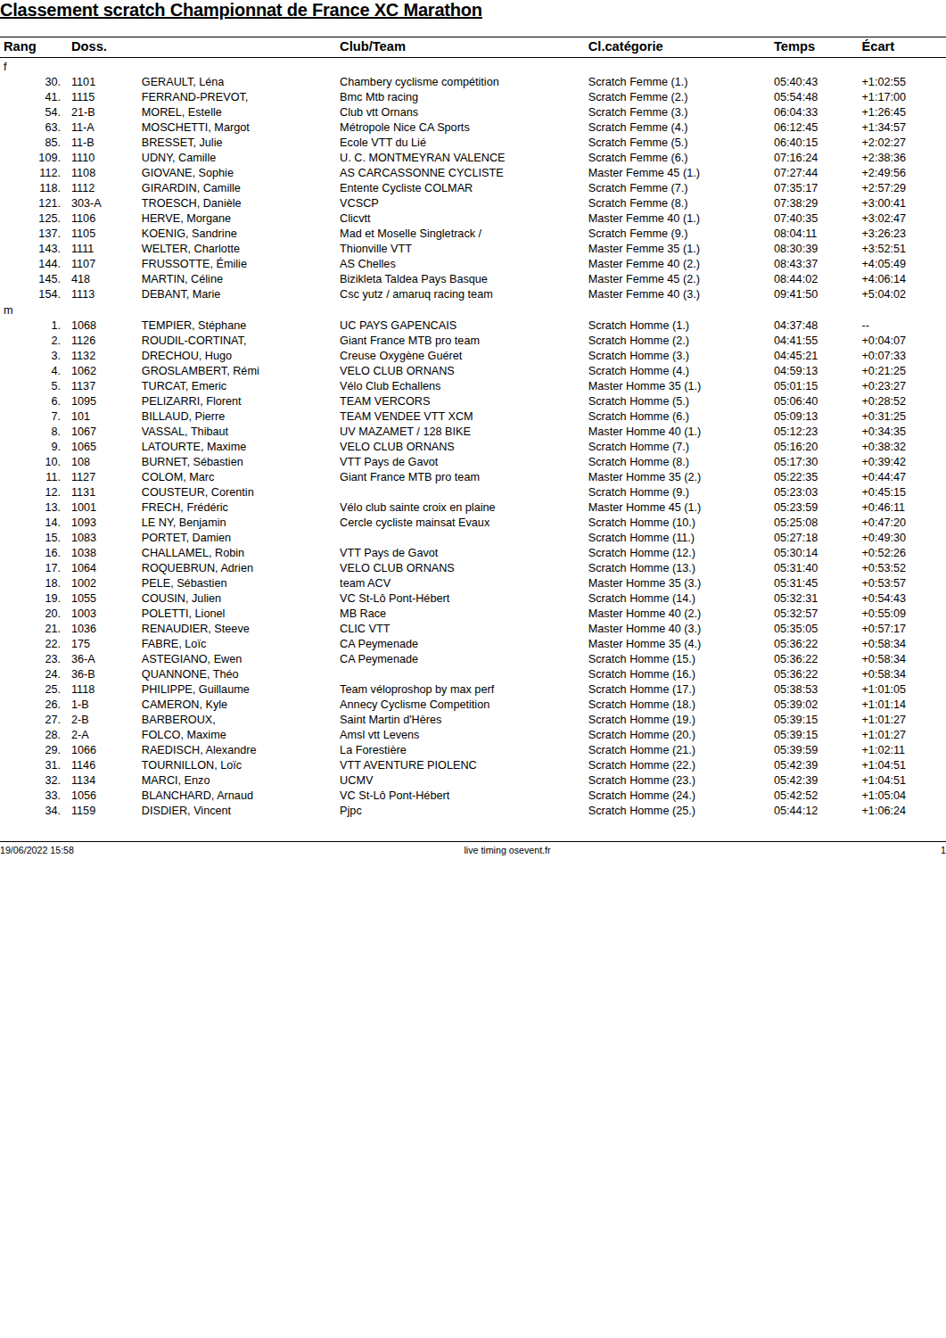Classement scratch Championnat de France XC Marathon
| Rang | Doss. | | Club/Team | Cl.catégorie | Temps | Écart |
| --- | --- | --- | --- | --- | --- | --- |
| f |
| 30. | 1101 | GERAULT, Léna | Chambery cyclisme compétition | Scratch Femme (1.) | 05:40:43 | +1:02:55 |
| 41. | 1115 | FERRAND-PREVOT, | Bmc Mtb racing | Scratch Femme (2.) | 05:54:48 | +1:17:00 |
| 54. | 21-B | MOREL, Estelle | Club vtt Ornans | Scratch Femme (3.) | 06:04:33 | +1:26:45 |
| 63. | 11-A | MOSCHETTI, Margot | Métropole Nice CA Sports | Scratch Femme (4.) | 06:12:45 | +1:34:57 |
| 85. | 11-B | BRESSET, Julie | Ecole VTT du Lié | Scratch Femme (5.) | 06:40:15 | +2:02:27 |
| 109. | 1110 | UDNY, Camille | U. C. MONTMEYRAN VALENCE | Scratch Femme (6.) | 07:16:24 | +2:38:36 |
| 112. | 1108 | GIOVANE, Sophie | AS CARCASSONNE CYCLISTE | Master Femme 45 (1.) | 07:27:44 | +2:49:56 |
| 118. | 1112 | GIRARDIN, Camille | Entente Cycliste COLMAR | Scratch Femme (7.) | 07:35:17 | +2:57:29 |
| 121. | 303-A | TROESCH, Danièle | VCSCP | Scratch Femme (8.) | 07:38:29 | +3:00:41 |
| 125. | 1106 | HERVE, Morgane | Clicvtt | Master Femme 40 (1.) | 07:40:35 | +3:02:47 |
| 137. | 1105 | KOENIG, Sandrine | Mad et Moselle Singletrack / | Scratch Femme (9.) | 08:04:11 | +3:26:23 |
| 143. | 1111 | WELTER, Charlotte | Thionville VTT | Master Femme 35 (1.) | 08:30:39 | +3:52:51 |
| 144. | 1107 | FRUSSOTTE, Émilie | AS Chelles | Master Femme 40 (2.) | 08:43:37 | +4:05:49 |
| 145. | 418 | MARTIN, Céline | Bizikleta Taldea Pays Basque | Master Femme 45 (2.) | 08:44:02 | +4:06:14 |
| 154. | 1113 | DEBANT, Marie | Csc yutz / amaruq racing team | Master Femme 40 (3.) | 09:41:50 | +5:04:02 |
| m |
| 1. | 1068 | TEMPIER, Stéphane | UC PAYS GAPENCAIS | Scratch Homme (1.) | 04:37:48 | -- |
| 2. | 1126 | ROUDIL-CORTINAT, | Giant France MTB pro team | Scratch Homme (2.) | 04:41:55 | +0:04:07 |
| 3. | 1132 | DRECHOU, Hugo | Creuse Oxygène Guéret | Scratch Homme (3.) | 04:45:21 | +0:07:33 |
| 4. | 1062 | GROSLAMBERT, Rémi | VELO CLUB ORNANS | Scratch Homme (4.) | 04:59:13 | +0:21:25 |
| 5. | 1137 | TURCAT, Emeric | Vélo Club Echallens | Master Homme 35 (1.) | 05:01:15 | +0:23:27 |
| 6. | 1095 | PELIZARRI, Florent | TEAM VERCORS | Scratch Homme (5.) | 05:06:40 | +0:28:52 |
| 7. | 101 | BILLAUD, Pierre | TEAM VENDEE VTT XCM | Scratch Homme (6.) | 05:09:13 | +0:31:25 |
| 8. | 1067 | VASSAL, Thibaut | UV MAZAMET / 128 BIKE | Master Homme 40 (1.) | 05:12:23 | +0:34:35 |
| 9. | 1065 | LATOURTE, Maxime | VELO CLUB ORNANS | Scratch Homme (7.) | 05:16:20 | +0:38:32 |
| 10. | 108 | BURNET, Sébastien | VTT Pays de Gavot | Scratch Homme (8.) | 05:17:30 | +0:39:42 |
| 11. | 1127 | COLOM, Marc | Giant France MTB pro team | Master Homme 35 (2.) | 05:22:35 | +0:44:47 |
| 12. | 1131 | COUSTEUR, Corentin | | Scratch Homme (9.) | 05:23:03 | +0:45:15 |
| 13. | 1001 | FRECH, Frédéric | Vélo club sainte croix en plaine | Master Homme 45 (1.) | 05:23:59 | +0:46:11 |
| 14. | 1093 | LE NY, Benjamin | Cercle cycliste mainsat Evaux | Scratch Homme (10.) | 05:25:08 | +0:47:20 |
| 15. | 1083 | PORTET, Damien | | Scratch Homme (11.) | 05:27:18 | +0:49:30 |
| 16. | 1038 | CHALLAMEL, Robin | VTT Pays de Gavot | Scratch Homme (12.) | 05:30:14 | +0:52:26 |
| 17. | 1064 | ROQUEBRUN, Adrien | VELO CLUB ORNANS | Scratch Homme (13.) | 05:31:40 | +0:53:52 |
| 18. | 1002 | PELE, Sébastien | team ACV | Master Homme 35 (3.) | 05:31:45 | +0:53:57 |
| 19. | 1055 | COUSIN, Julien | VC St-Lô Pont-Hébert | Scratch Homme (14.) | 05:32:31 | +0:54:43 |
| 20. | 1003 | POLETTI, Lionel | MB Race | Master Homme 40 (2.) | 05:32:57 | +0:55:09 |
| 21. | 1036 | RENAUDIER, Steeve | CLIC VTT | Master Homme 40 (3.) | 05:35:05 | +0:57:17 |
| 22. | 175 | FABRE, Loïc | CA Peymenade | Master Homme 35 (4.) | 05:36:22 | +0:58:34 |
| 23. | 36-A | ASTEGIANO, Ewen | CA Peymenade | Scratch Homme (15.) | 05:36:22 | +0:58:34 |
| 24. | 36-B | QUANNONE, Théo | | Scratch Homme (16.) | 05:36:22 | +0:58:34 |
| 25. | 1118 | PHILIPPE, Guillaume | Team véloproshop by max perf | Scratch Homme (17.) | 05:38:53 | +1:01:05 |
| 26. | 1-B | CAMERON, Kyle | Annecy Cyclisme Competition | Scratch Homme (18.) | 05:39:02 | +1:01:14 |
| 27. | 2-B | BARBEROUX, | Saint Martin d'Hères | Scratch Homme (19.) | 05:39:15 | +1:01:27 |
| 28. | 2-A | FOLCO, Maxime | Amsl vtt Levens | Scratch Homme (20.) | 05:39:15 | +1:01:27 |
| 29. | 1066 | RAEDISCH, Alexandre | La Forestière | Scratch Homme (21.) | 05:39:59 | +1:02:11 |
| 31. | 1146 | TOURNILLON, Loïc | VTT AVENTURE PIOLENC | Scratch Homme (22.) | 05:42:39 | +1:04:51 |
| 32. | 1134 | MARCI, Enzo | UCMV | Scratch Homme (23.) | 05:42:39 | +1:04:51 |
| 33. | 1056 | BLANCHARD, Arnaud | VC St-Lô Pont-Hébert | Scratch Homme (24.) | 05:42:52 | +1:05:04 |
| 34. | 1159 | DISDIER, Vincent | Pjpc | Scratch Homme (25.) | 05:44:12 | +1:06:24 |
19/06/2022 15:58
live timing osevent.fr
1